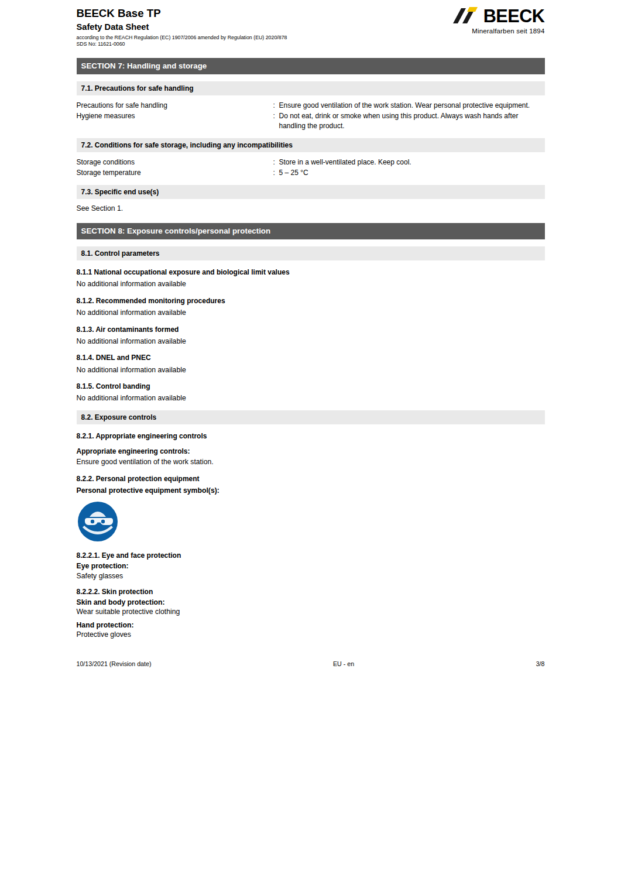BEECK Base TP
Safety Data Sheet
according to the REACH Regulation (EC) 1907/2006 amended by Regulation (EU) 2020/878
SDS No: 11621-0060
BEECK
Mineralfarben seit 1894
SECTION 7: Handling and storage
7.1. Precautions for safe handling
| Precautions for safe handling | : | Ensure good ventilation of the work station. Wear personal protective equipment. |
| Hygiene measures | : | Do not eat, drink or smoke when using this product. Always wash hands after handling the product. |
7.2. Conditions for safe storage, including any incompatibilities
| Storage conditions | : | Store in a well-ventilated place. Keep cool. |
| Storage temperature | : | 5 – 25 °C |
7.3. Specific end use(s)
See Section 1.
SECTION 8: Exposure controls/personal protection
8.1. Control parameters
8.1.1 National occupational exposure and biological limit values
No additional information available
8.1.2. Recommended monitoring procedures
No additional information available
8.1.3. Air contaminants formed
No additional information available
8.1.4. DNEL and PNEC
No additional information available
8.1.5. Control banding
No additional information available
8.2. Exposure controls
8.2.1. Appropriate engineering controls
Appropriate engineering controls:
Ensure good ventilation of the work station.
8.2.2. Personal protection equipment
Personal protective equipment symbol(s):
8.2.2.1. Eye and face protection
Eye protection:
Safety glasses
8.2.2.2. Skin protection
Skin and body protection:
Wear suitable protective clothing
Hand protection:
Protective gloves
10/13/2021 (Revision date)
EU - en
3/8